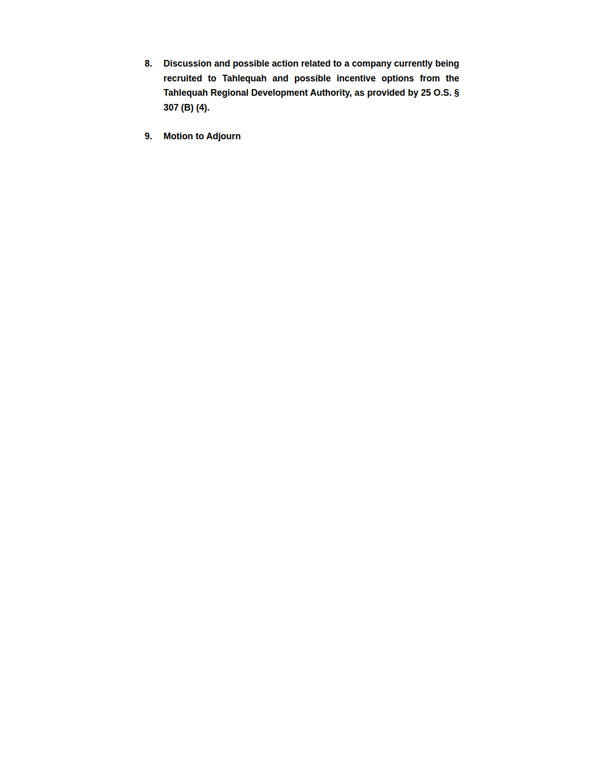8. Discussion and possible action related to a company currently being recruited to Tahlequah and possible incentive options from the Tahlequah Regional Development Authority, as provided by 25 O.S. § 307 (B) (4).
9. Motion to Adjourn